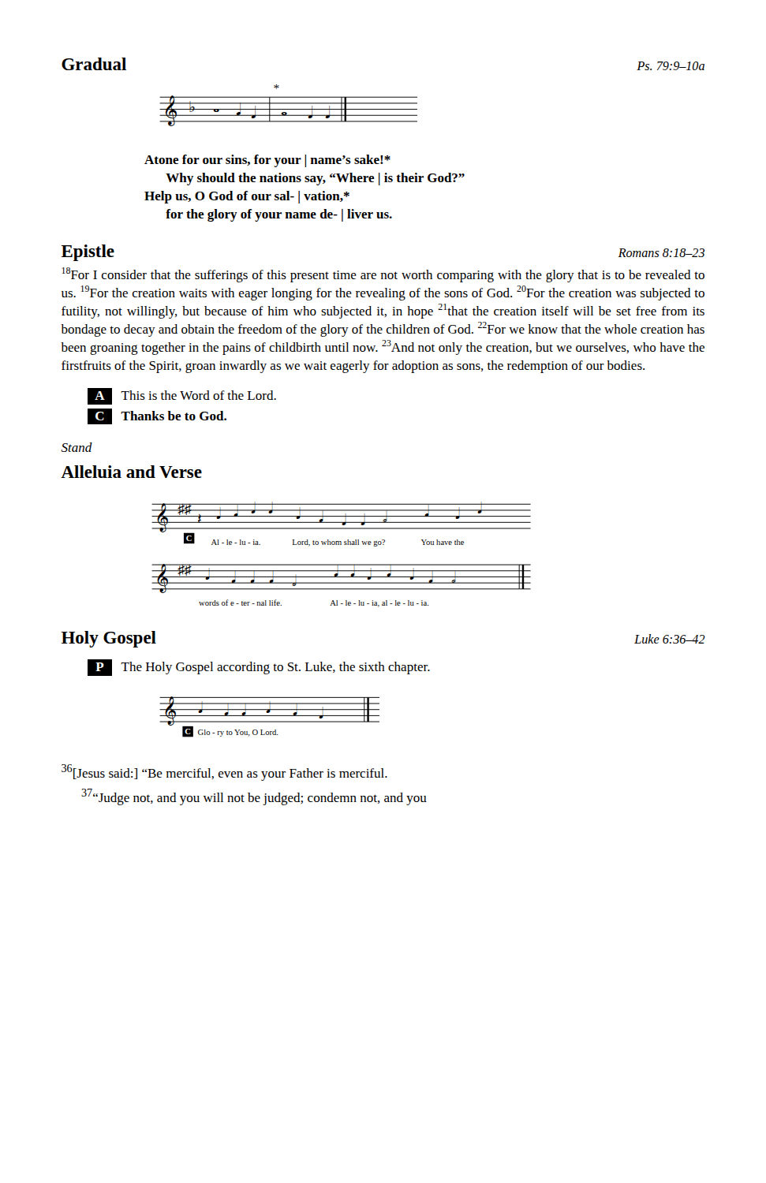Gradual
Ps. 79:9–10a
𝄞 ♭ 𝅝 𝅘𝅥 𝅘𝅥 * 𝅝 𝅘𝅥 𝅘𝅥
Atone for our sins, for your | name’s sake!* Why should the nations say, “Where | is their God?” Help us, O God of our sal- | vation,* for the glory of your name de- | liver us.
Epistle
Romans 8:18–23
18For I consider that the sufferings of this present time are not worth comparing with the glory that is to be revealed to us. 19For the creation waits with eager longing for the revealing of the sons of God. 20For the creation was subjected to futility, not willingly, but because of him who subjected it, in hope 21that the creation itself will be set free from its bondage to decay and obtain the freedom of the glory of the children of God. 22For we know that the whole creation has been groaning together in the pains of childbirth until now. 23And not only the creation, but we ourselves, who have the firstfruits of the Spirit, groan inwardly as we wait eagerly for adoption as sons, the redemption of our bodies.
AThis is the Word of the Lord.
CThanks be to God.
Stand
Alleluia and Verse
𝄞 ♯♯ 𝄽 𝅘𝅥 𝅘𝅥 𝅘𝅥 𝅘𝅥 𝅘𝅥 𝅘𝅥 𝅘𝅥 𝅘𝅥 𝅗𝅥 𝅘𝅥 𝅘𝅥 𝅘𝅥 Al - le - lu - ia. Lord, to whom shall we go? You have the C C 𝄞 ♯♯ 𝅘𝅥 𝅘𝅥 𝅘𝅥 𝅘𝅥 𝅗𝅥 𝅘𝅥 𝅘𝅥 𝅘𝅥 𝅘𝅥 𝅘𝅥 𝅘𝅥 𝅗𝅥 words of e - ter - nal life. Al - le - lu - ia, al - le - lu - ia.
Holy Gospel
Luke 6:36–42
PThe Holy Gospel according to St. Luke, the sixth chapter.
𝄞 𝅘𝅥 𝅘𝅥 𝅘𝅥 𝅘𝅥 𝅘𝅥 𝅘𝅥 C Glo - ry to You, O Lord.
36[Jesus said:] “Be merciful, even as your Father is merciful.
37“Judge not, and you will not be judged; condemn not, and you